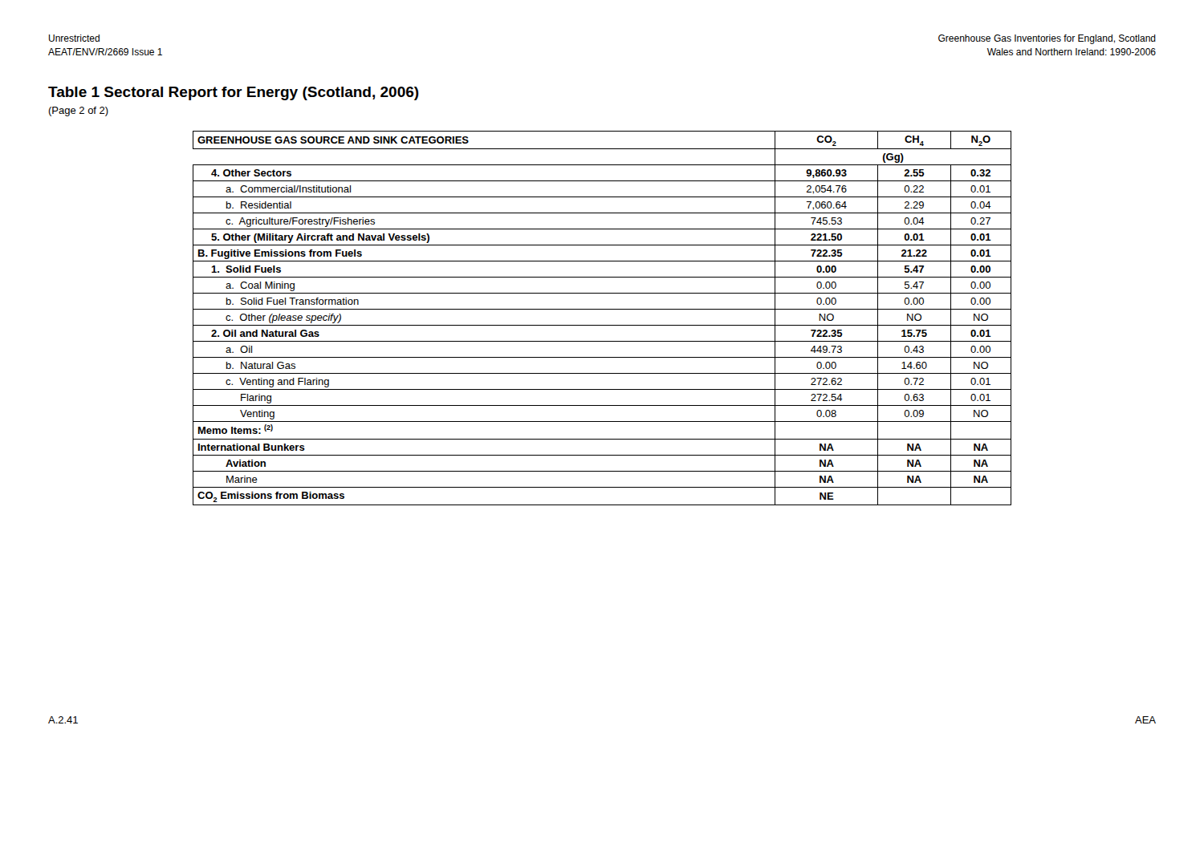Unrestricted
AEAT/ENV/R/2669 Issue 1
Greenhouse Gas Inventories for England, Scotland
Wales and Northern Ireland: 1990-2006
Table 1 Sectoral Report for Energy (Scotland, 2006)
(Page 2 of 2)
| GREENHOUSE GAS SOURCE AND SINK CATEGORIES | CO 2 | CH 4 | N 2 O |
| --- | --- | --- | --- |
| | (Gg) |
| 4. Other Sectors | 9,860.93 | 2.55 | 0.32 |
| a. Commercial/Institutional | 2,054.76 | 0.22 | 0.01 |
| b. Residential | 7,060.64 | 2.29 | 0.04 |
| c. Agriculture/Forestry/Fisheries | 745.53 | 0.04 | 0.27 |
| 5. Other (Military Aircraft and Naval Vessels) | 221.50 | 0.01 | 0.01 |
| B. Fugitive Emissions from Fuels | 722.35 | 21.22 | 0.01 |
| 1. Solid Fuels | 0.00 | 5.47 | 0.00 |
| a. Coal Mining | 0.00 | 5.47 | 0.00 |
| b. Solid Fuel Transformation | 0.00 | 0.00 | 0.00 |
| c. Other (please specify) | NO | NO | NO |
| 2. Oil and Natural Gas | 722.35 | 15.75 | 0.01 |
| a. Oil | 449.73 | 0.43 | 0.00 |
| b. Natural Gas | 0.00 | 14.60 | NO |
| c. Venting and Flaring | 272.62 | 0.72 | 0.01 |
| Flaring | 272.54 | 0.63 | 0.01 |
| Venting | 0.08 | 0.09 | NO |
| Memo Items: (2) | | | |
| International Bunkers | NA | NA | NA |
| Aviation | NA | NA | NA |
| Marine | NA | NA | NA |
| CO 2 Emissions from Biomass | NE | | |
A.2.41
AEA